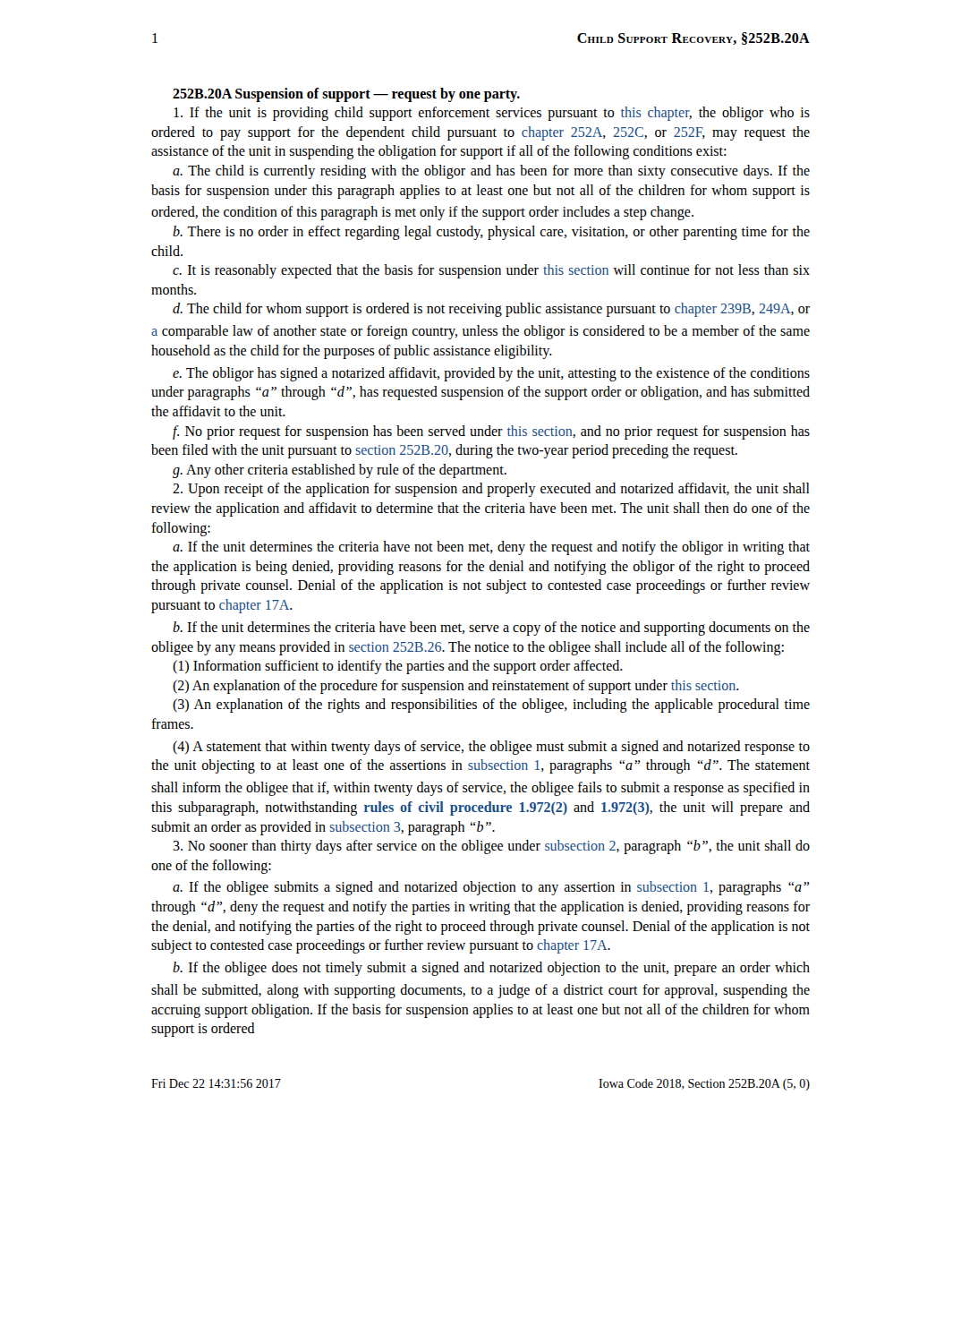1 Child Support Recovery, §252B.20A
252B.20A Suspension of support — request by one party.
1. If the unit is providing child support enforcement services pursuant to this chapter, the obligor who is ordered to pay support for the dependent child pursuant to chapter 252A, 252C, or 252F, may request the assistance of the unit in suspending the obligation for support if all of the following conditions exist:
a. The child is currently residing with the obligor and has been for more than sixty consecutive days. If the basis for suspension under this paragraph applies to at least one but not all of the children for whom support is ordered, the condition of this paragraph is met only if the support order includes a step change.
b. There is no order in effect regarding legal custody, physical care, visitation, or other parenting time for the child.
c. It is reasonably expected that the basis for suspension under this section will continue for not less than six months.
d. The child for whom support is ordered is not receiving public assistance pursuant to chapter 239B, 249A, or a comparable law of another state or foreign country, unless the obligor is considered to be a member of the same household as the child for the purposes of public assistance eligibility.
e. The obligor has signed a notarized affidavit, provided by the unit, attesting to the existence of the conditions under paragraphs “a” through “d”, has requested suspension of the support order or obligation, and has submitted the affidavit to the unit.
f. No prior request for suspension has been served under this section, and no prior request for suspension has been filed with the unit pursuant to section 252B.20, during the two-year period preceding the request.
g. Any other criteria established by rule of the department.
2. Upon receipt of the application for suspension and properly executed and notarized affidavit, the unit shall review the application and affidavit to determine that the criteria have been met. The unit shall then do one of the following:
a. If the unit determines the criteria have not been met, deny the request and notify the obligor in writing that the application is being denied, providing reasons for the denial and notifying the obligor of the right to proceed through private counsel. Denial of the application is not subject to contested case proceedings or further review pursuant to chapter 17A.
b. If the unit determines the criteria have been met, serve a copy of the notice and supporting documents on the obligee by any means provided in section 252B.26. The notice to the obligee shall include all of the following:
(1) Information sufficient to identify the parties and the support order affected.
(2) An explanation of the procedure for suspension and reinstatement of support under this section.
(3) An explanation of the rights and responsibilities of the obligee, including the applicable procedural time frames.
(4) A statement that within twenty days of service, the obligee must submit a signed and notarized response to the unit objecting to at least one of the assertions in subsection 1, paragraphs “a” through “d”. The statement shall inform the obligee that if, within twenty days of service, the obligee fails to submit a response as specified in this subparagraph, notwithstanding rules of civil procedure 1.972(2) and 1.972(3), the unit will prepare and submit an order as provided in subsection 3, paragraph “b”.
3. No sooner than thirty days after service on the obligee under subsection 2, paragraph “b”, the unit shall do one of the following:
a. If the obligee submits a signed and notarized objection to any assertion in subsection 1, paragraphs “a” through “d”, deny the request and notify the parties in writing that the application is denied, providing reasons for the denial, and notifying the parties of the right to proceed through private counsel. Denial of the application is not subject to contested case proceedings or further review pursuant to chapter 17A.
b. If the obligee does not timely submit a signed and notarized objection to the unit, prepare an order which shall be submitted, along with supporting documents, to a judge of a district court for approval, suspending the accruing support obligation. If the basis for suspension applies to at least one but not all of the children for whom support is ordered
Fri Dec 22 14:31:56 2017 Iowa Code 2018, Section 252B.20A (5, 0)